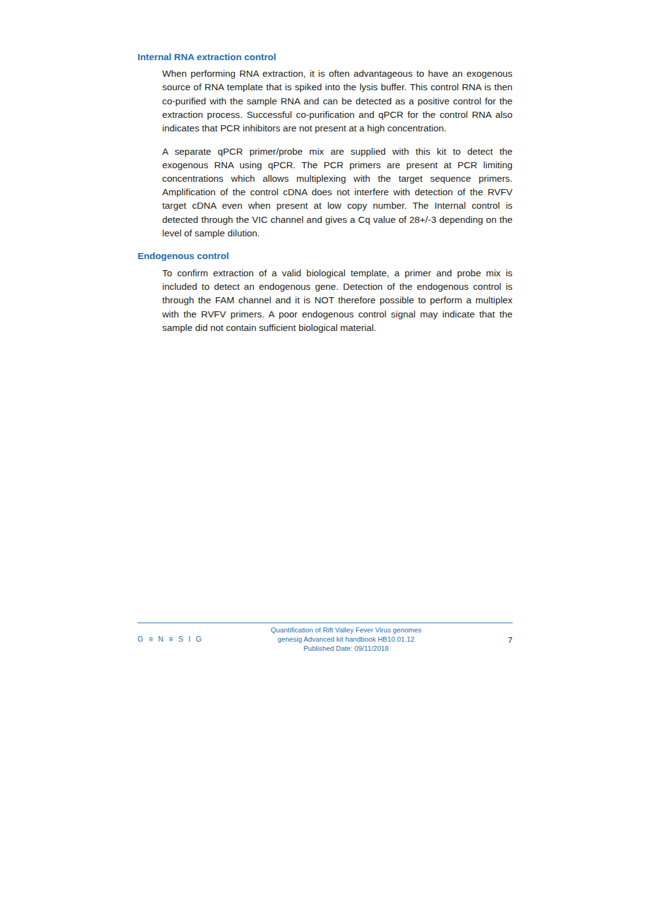Internal RNA extraction control
When performing RNA extraction, it is often advantageous to have an exogenous source of RNA template that is spiked into the lysis buffer. This control RNA is then co-purified with the sample RNA and can be detected as a positive control for the extraction process. Successful co-purification and qPCR for the control RNA also indicates that PCR inhibitors are not present at a high concentration.
A separate qPCR primer/probe mix are supplied with this kit to detect the exogenous RNA using qPCR. The PCR primers are present at PCR limiting concentrations which allows multiplexing with the target sequence primers. Amplification of the control cDNA does not interfere with detection of the RVFV target cDNA even when present at low copy number. The Internal control is detected through the VIC channel and gives a Cq value of 28+/-3 depending on the level of sample dilution.
Endogenous control
To confirm extraction of a valid biological template, a primer and probe mix is included to detect an endogenous gene. Detection of the endogenous control is through the FAM channel and it is NOT therefore possible to perform a multiplex with the RVFV primers. A poor endogenous control signal may indicate that the sample did not contain sufficient biological material.
G ≡ N ≡ S I G
Quantification of Rift Valley Fever Virus genomes
genesig Advanced kit handbook HB10.01.12
Published Date: 09/11/2018
7